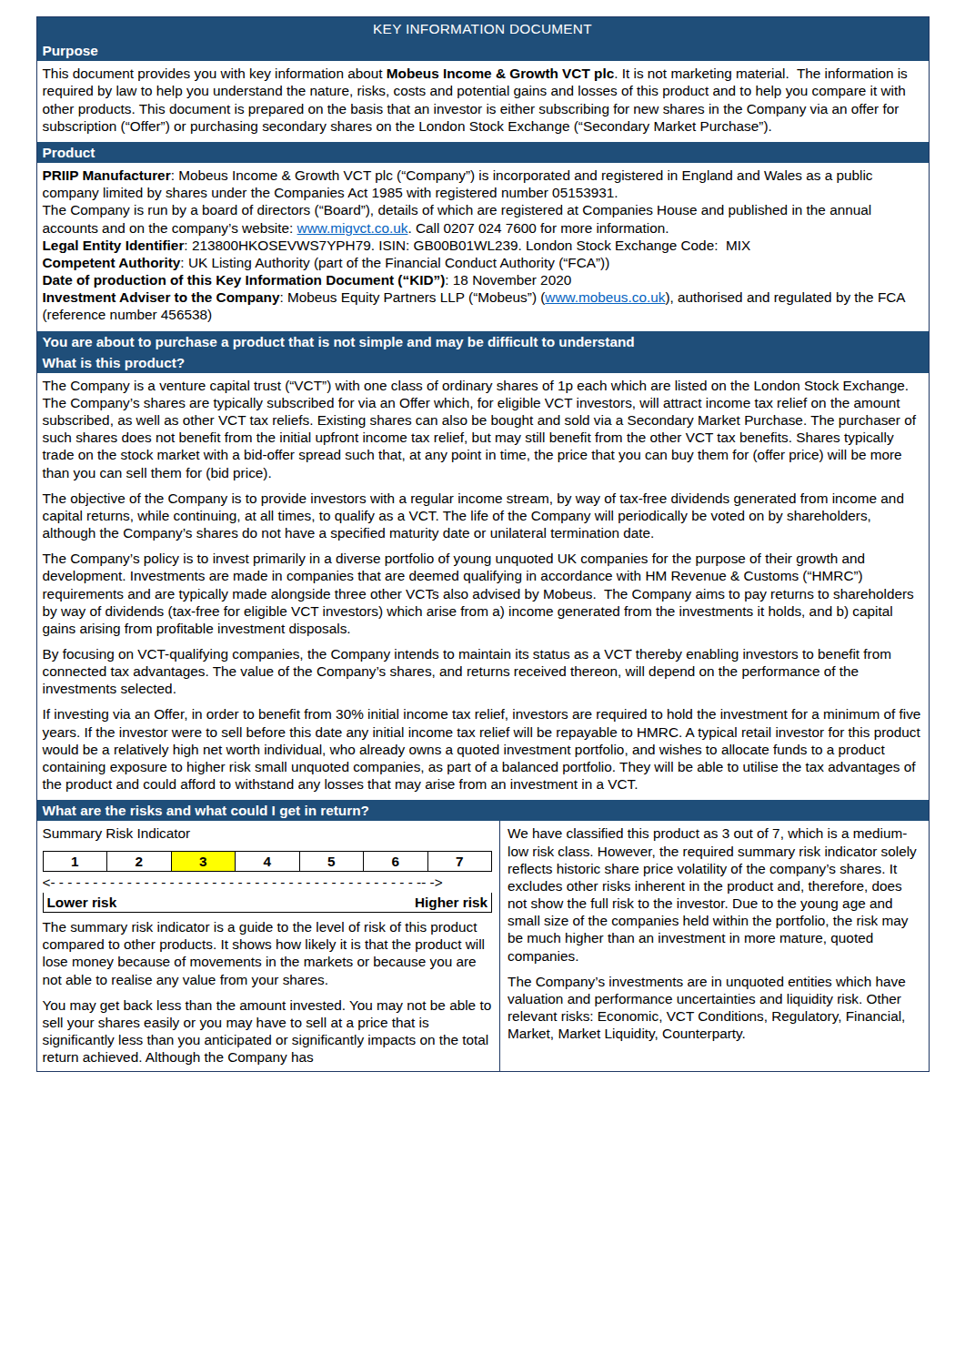KEY INFORMATION DOCUMENT
Purpose
This document provides you with key information about Mobeus Income & Growth VCT plc. It is not marketing material. The information is required by law to help you understand the nature, risks, costs and potential gains and losses of this product and to help you compare it with other products. This document is prepared on the basis that an investor is either subscribing for new shares in the Company via an offer for subscription (“Offer”) or purchasing secondary shares on the London Stock Exchange (“Secondary Market Purchase”).
Product
PRIIP Manufacturer: Mobeus Income & Growth VCT plc (“Company”) is incorporated and registered in England and Wales as a public company limited by shares under the Companies Act 1985 with registered number 05153931.
The Company is run by a board of directors (“Board”), details of which are registered at Companies House and published in the annual accounts and on the company’s website: www.migvct.co.uk. Call 0207 024 7600 for more information.
Legal Entity Identifier: 213800HKOSEVWS7YPH79. ISIN: GB00B01WL239. London Stock Exchange Code: MIX
Competent Authority: UK Listing Authority (part of the Financial Conduct Authority (“FCA”))
Date of production of this Key Information Document (“KID”): 18 November 2020
Investment Adviser to the Company: Mobeus Equity Partners LLP (“Mobeus”) (www.mobeus.co.uk), authorised and regulated by the FCA (reference number 456538)
You are about to purchase a product that is not simple and may be difficult to understand
What is this product?
The Company is a venture capital trust (“VCT”) with one class of ordinary shares of 1p each which are listed on the London Stock Exchange. The Company’s shares are typically subscribed for via an Offer which, for eligible VCT investors, will attract income tax relief on the amount subscribed, as well as other VCT tax reliefs. Existing shares can also be bought and sold via a Secondary Market Purchase. The purchaser of such shares does not benefit from the initial upfront income tax relief, but may still benefit from the other VCT tax benefits. Shares typically trade on the stock market with a bid-offer spread such that, at any point in time, the price that you can buy them for (offer price) will be more than you can sell them for (bid price).
The objective of the Company is to provide investors with a regular income stream, by way of tax-free dividends generated from income and capital returns, while continuing, at all times, to qualify as a VCT. The life of the Company will periodically be voted on by shareholders, although the Company’s shares do not have a specified maturity date or unilateral termination date.
The Company’s policy is to invest primarily in a diverse portfolio of young unquoted UK companies for the purpose of their growth and development. Investments are made in companies that are deemed qualifying in accordance with HM Revenue & Customs (“HMRC”) requirements and are typically made alongside three other VCTs also advised by Mobeus. The Company aims to pay returns to shareholders by way of dividends (tax-free for eligible VCT investors) which arise from a) income generated from the investments it holds, and b) capital gains arising from profitable investment disposals.
By focusing on VCT-qualifying companies, the Company intends to maintain its status as a VCT thereby enabling investors to benefit from connected tax advantages. The value of the Company’s shares, and returns received thereon, will depend on the performance of the investments selected.
If investing via an Offer, in order to benefit from 30% initial income tax relief, investors are required to hold the investment for a minimum of five years. If the investor were to sell before this date any initial income tax relief will be repayable to HMRC. A typical retail investor for this product would be a relatively high net worth individual, who already owns a quoted investment portfolio, and wishes to allocate funds to a product containing exposure to higher risk small unquoted companies, as part of a balanced portfolio. They will be able to utilise the tax advantages of the product and could afford to withstand any losses that may arise from an investment in a VCT.
What are the risks and what could I get in return?
Summary Risk Indicator
| 1 | 2 | 3 | 4 | 5 | 6 | 7 |
<- - - - - - - - - - - - - - - - - - - - - - - - - - - - - - - - - - - - - - - - - - - -- ->
Lower risk Higher risk
The summary risk indicator is a guide to the level of risk of this product compared to other products. It shows how likely it is that the product will lose money because of movements in the markets or because you are not able to realise any value from your shares.
You may get back less than the amount invested. You may not be able to sell your shares easily or you may have to sell at a price that is significantly less than you anticipated or significantly impacts on the total return achieved. Although the Company has
We have classified this product as 3 out of 7, which is a medium-low risk class. However, the required summary risk indicator solely reflects historic share price volatility of the company’s shares. It excludes other risks inherent in the product and, therefore, does not show the full risk to the investor. Due to the young age and small size of the companies held within the portfolio, the risk may be much higher than an investment in more mature, quoted companies.
The Company’s investments are in unquoted entities which have valuation and performance uncertainties and liquidity risk. Other relevant risks: Economic, VCT Conditions, Regulatory, Financial, Market, Market Liquidity, Counterparty.